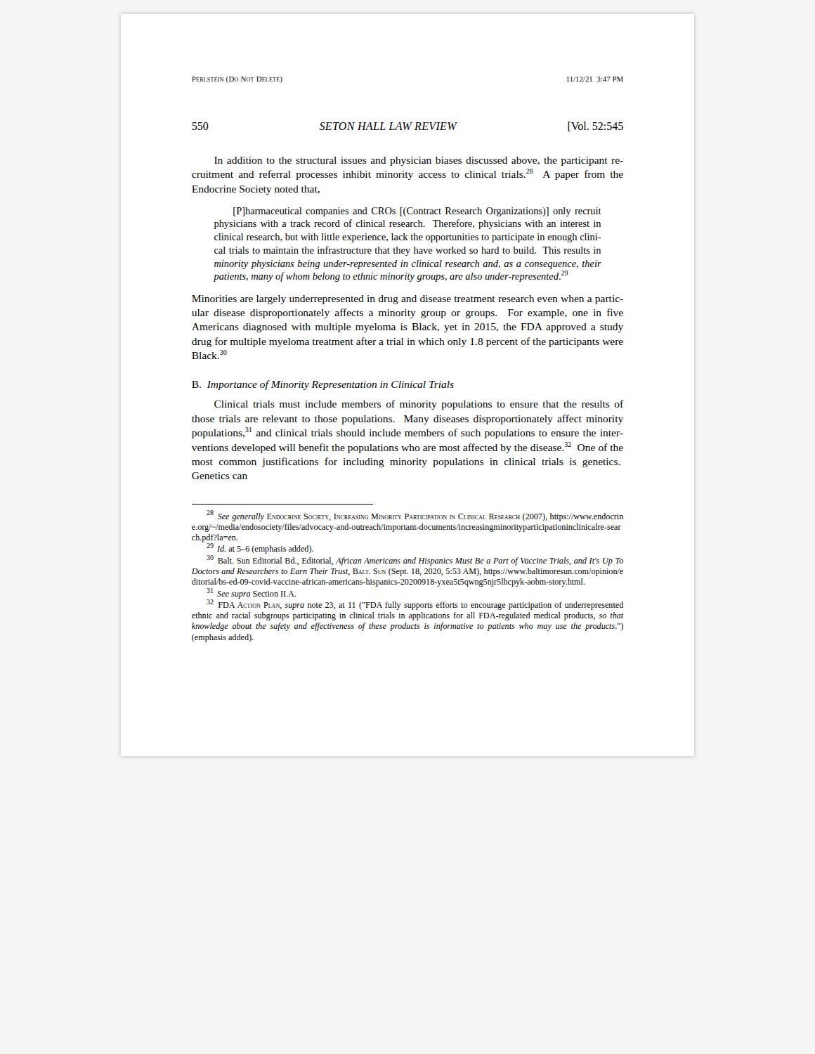Perlstein (Do Not Delete) 11/12/21 3:47 PM
550 SETON HALL LAW REVIEW [Vol. 52:545
In addition to the structural issues and physician biases discussed above, the participant recruitment and referral processes inhibit minority access to clinical trials.28 A paper from the Endocrine Society noted that,
[P]harmaceutical companies and CROs [(Contract Research Organizations)] only recruit physicians with a track record of clinical research. Therefore, physicians with an interest in clinical research, but with little experience, lack the opportunities to participate in enough clinical trials to maintain the infrastructure that they have worked so hard to build. This results in minority physicians being under-represented in clinical research and, as a consequence, their patients, many of whom belong to ethnic minority groups, are also under-represented.29
Minorities are largely underrepresented in drug and disease treatment research even when a particular disease disproportionately affects a minority group or groups. For example, one in five Americans diagnosed with multiple myeloma is Black, yet in 2015, the FDA approved a study drug for multiple myeloma treatment after a trial in which only 1.8 percent of the participants were Black.30
B. Importance of Minority Representation in Clinical Trials
Clinical trials must include members of minority populations to ensure that the results of those trials are relevant to those populations. Many diseases disproportionately affect minority populations,31 and clinical trials should include members of such populations to ensure the interventions developed will benefit the populations who are most affected by the disease.32 One of the most common justifications for including minority populations in clinical trials is genetics. Genetics can
28 See generally Endocrine Society, Increasing Minority Participation in Clinical Research (2007), https://www.endocrine.org/~/media/endosociety/files/advocacy-and-outreach/important-documents/increasingminorityparticipationinclinicalre-search.pdf?la=en.
29 Id. at 5–6 (emphasis added).
30 Balt. Sun Editorial Bd., Editorial, African Americans and Hispanics Must Be a Part of Vaccine Trials, and It's Up To Doctors and Researchers to Earn Their Trust, Balt. Sun (Sept. 18, 2020, 5:53 AM), https://www.baltimoresun.com/opinion/editorial/bs-ed-09-covid-vaccine-african-americans-hispanics-20200918-yxea5t5qwng5njr5lhcpyk-aobm-story.html.
31 See supra Section II.A.
32 FDA Action Plan, supra note 23, at 11 ("FDA fully supports efforts to encourage participation of underrepresented ethnic and racial subgroups participating in clinical trials in applications for all FDA-regulated medical products, so that knowledge about the safety and effectiveness of these products is informative to patients who may use the products.") (emphasis added).